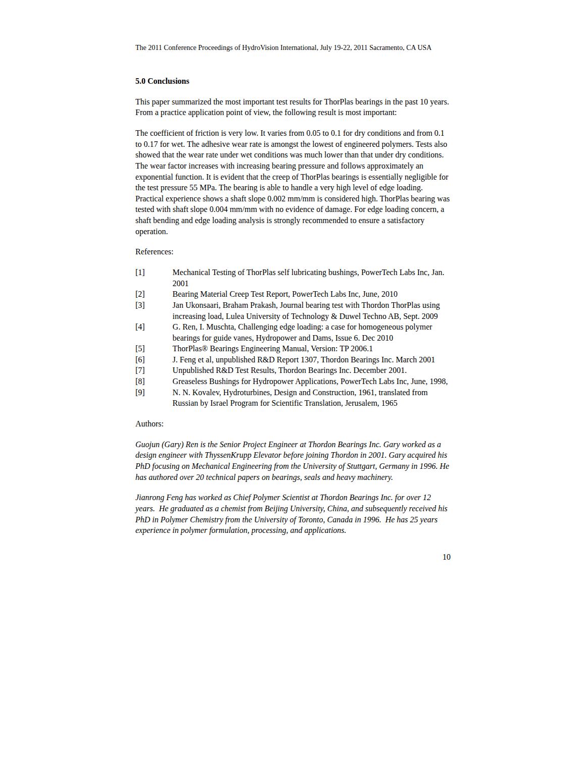The 2011 Conference Proceedings of HydroVision International, July 19-22, 2011 Sacramento, CA USA
5.0 Conclusions
This paper summarized the most important test results for ThorPlas bearings in the past 10 years. From a practice application point of view, the following result is most important:
The coefficient of friction is very low. It varies from 0.05 to 0.1 for dry conditions and from 0.1 to 0.17 for wet. The adhesive wear rate is amongst the lowest of engineered polymers. Tests also showed that the wear rate under wet conditions was much lower than that under dry conditions. The wear factor increases with increasing bearing pressure and follows approximately an exponential function. It is evident that the creep of ThorPlas bearings is essentially negligible for the test pressure 55 MPa. The bearing is able to handle a very high level of edge loading. Practical experience shows a shaft slope 0.002 mm/mm is considered high. ThorPlas bearing was tested with shaft slope 0.004 mm/mm with no evidence of damage. For edge loading concern, a shaft bending and edge loading analysis is strongly recommended to ensure a satisfactory operation.
References:
| [1] | Mechanical Testing of ThorPlas self lubricating bushings, PowerTech Labs Inc, Jan. 2001 |
| [2] | Bearing Material Creep Test Report, PowerTech Labs Inc, June, 2010 |
| [3] | Jan Ukonsaari, Braham Prakash, Journal bearing test with Thordon ThorPlas using increasing load, Lulea University of Technology & Duwel Techno AB, Sept. 2009 |
| [4] | G. Ren, I. Muschta, Challenging edge loading: a case for homogeneous polymer bearings for guide vanes, Hydropower and Dams, Issue 6. Dec 2010 |
| [5] | ThorPlas® Bearings Engineering Manual, Version: TP 2006.1 |
| [6] | J. Feng et al, unpublished R&D Report 1307, Thordon Bearings Inc. March 2001 |
| [7] | Unpublished R&D Test Results, Thordon Bearings Inc. December 2001. |
| [8] | Greaseless Bushings for Hydropower Applications, PowerTech Labs Inc, June, 1998, |
| [9] | N. N. Kovalev, Hydroturbines, Design and Construction, 1961, translated from Russian by Israel Program for Scientific Translation, Jerusalem, 1965 |
Authors:
Guojun (Gary) Ren is the Senior Project Engineer at Thordon Bearings Inc. Gary worked as a design engineer with ThyssenKrupp Elevator before joining Thordon in 2001. Gary acquired his PhD focusing on Mechanical Engineering from the University of Stuttgart, Germany in 1996. He has authored over 20 technical papers on bearings, seals and heavy machinery.
Jianrong Feng has worked as Chief Polymer Scientist at Thordon Bearings Inc. for over 12 years. He graduated as a chemist from Beijing University, China, and subsequently received his PhD in Polymer Chemistry from the University of Toronto, Canada in 1996. He has 25 years experience in polymer formulation, processing, and applications.
10